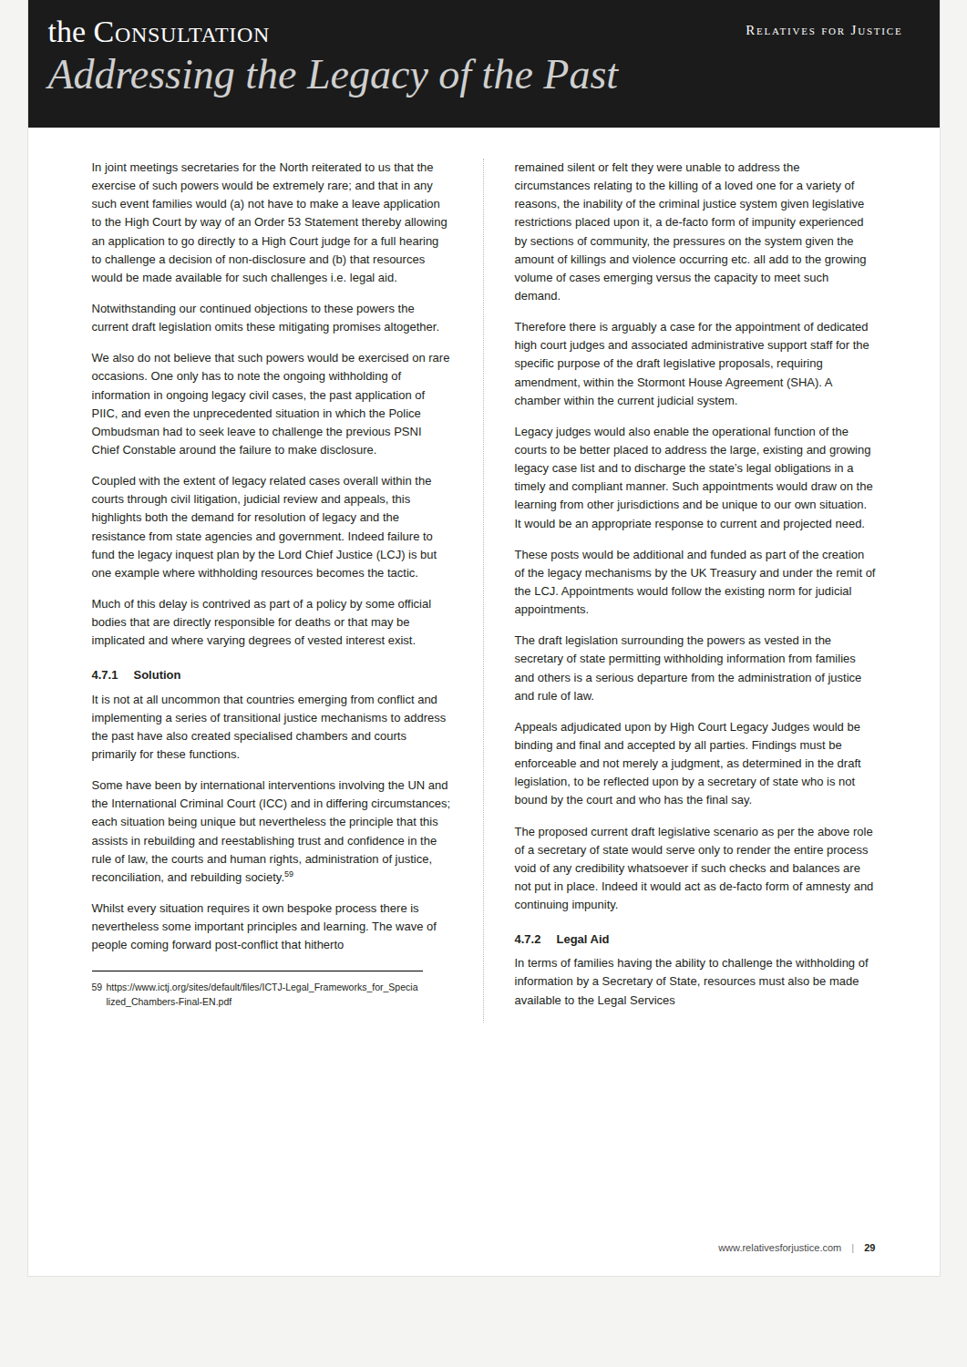Relatives for Justice
the Consultation
Addressing the Legacy of the Past
In joint meetings secretaries for the North reiterated to us that the exercise of such powers would be extremely rare; and that in any such event families would (a) not have to make a leave application to the High Court by way of an Order 53 Statement thereby allowing an application to go directly to a High Court judge for a full hearing to challenge a decision of non-disclosure and (b) that resources would be made available for such challenges i.e. legal aid.
Notwithstanding our continued objections to these powers the current draft legislation omits these mitigating promises altogether.
We also do not believe that such powers would be exercised on rare occasions. One only has to note the ongoing withholding of information in ongoing legacy civil cases, the past application of PIIC, and even the unprecedented situation in which the Police Ombudsman had to seek leave to challenge the previous PSNI Chief Constable around the failure to make disclosure.
Coupled with the extent of legacy related cases overall within the courts through civil litigation, judicial review and appeals, this highlights both the demand for resolution of legacy and the resistance from state agencies and government. Indeed failure to fund the legacy inquest plan by the Lord Chief Justice (LCJ) is but one example where withholding resources becomes the tactic.
Much of this delay is contrived as part of a policy by some official bodies that are directly responsible for deaths or that may be implicated and where varying degrees of vested interest exist.
4.7.1 Solution
It is not at all uncommon that countries emerging from conflict and implementing a series of transitional justice mechanisms to address the past have also created specialised chambers and courts primarily for these functions.
Some have been by international interventions involving the UN and the International Criminal Court (ICC) and in differing circumstances; each situation being unique but nevertheless the principle that this assists in rebuilding and reestablishing trust and confidence in the rule of law, the courts and human rights, administration of justice, reconciliation, and rebuilding society.59
Whilst every situation requires it own bespoke process there is nevertheless some important principles and learning. The wave of people coming forward post-conflict that hitherto
59 https://www.ictj.org/sites/default/files/ICTJ-Legal_Frameworks_for_Specialized_Chambers-Final-EN.pdf
remained silent or felt they were unable to address the circumstances relating to the killing of a loved one for a variety of reasons, the inability of the criminal justice system given legislative restrictions placed upon it, a de-facto form of impunity experienced by sections of community, the pressures on the system given the amount of killings and violence occurring etc. all add to the growing volume of cases emerging versus the capacity to meet such demand.
Therefore there is arguably a case for the appointment of dedicated high court judges and associated administrative support staff for the specific purpose of the draft legislative proposals, requiring amendment, within the Stormont House Agreement (SHA). A chamber within the current judicial system.
Legacy judges would also enable the operational function of the courts to be better placed to address the large, existing and growing legacy case list and to discharge the state’s legal obligations in a timely and compliant manner. Such appointments would draw on the learning from other jurisdictions and be unique to our own situation. It would be an appropriate response to current and projected need.
These posts would be additional and funded as part of the creation of the legacy mechanisms by the UK Treasury and under the remit of the LCJ. Appointments would follow the existing norm for judicial appointments.
The draft legislation surrounding the powers as vested in the secretary of state permitting withholding information from families and others is a serious departure from the administration of justice and rule of law.
Appeals adjudicated upon by High Court Legacy Judges would be binding and final and accepted by all parties. Findings must be enforceable and not merely a judgment, as determined in the draft legislation, to be reflected upon by a secretary of state who is not bound by the court and who has the final say.
The proposed current draft legislative scenario as per the above role of a secretary of state would serve only to render the entire process void of any credibility whatsoever if such checks and balances are not put in place. Indeed it would act as de-facto form of amnesty and continuing impunity.
4.7.2 Legal Aid
In terms of families having the ability to challenge the withholding of information by a Secretary of State, resources must also be made available to the Legal Services
www.relativesforjustice.com | 29